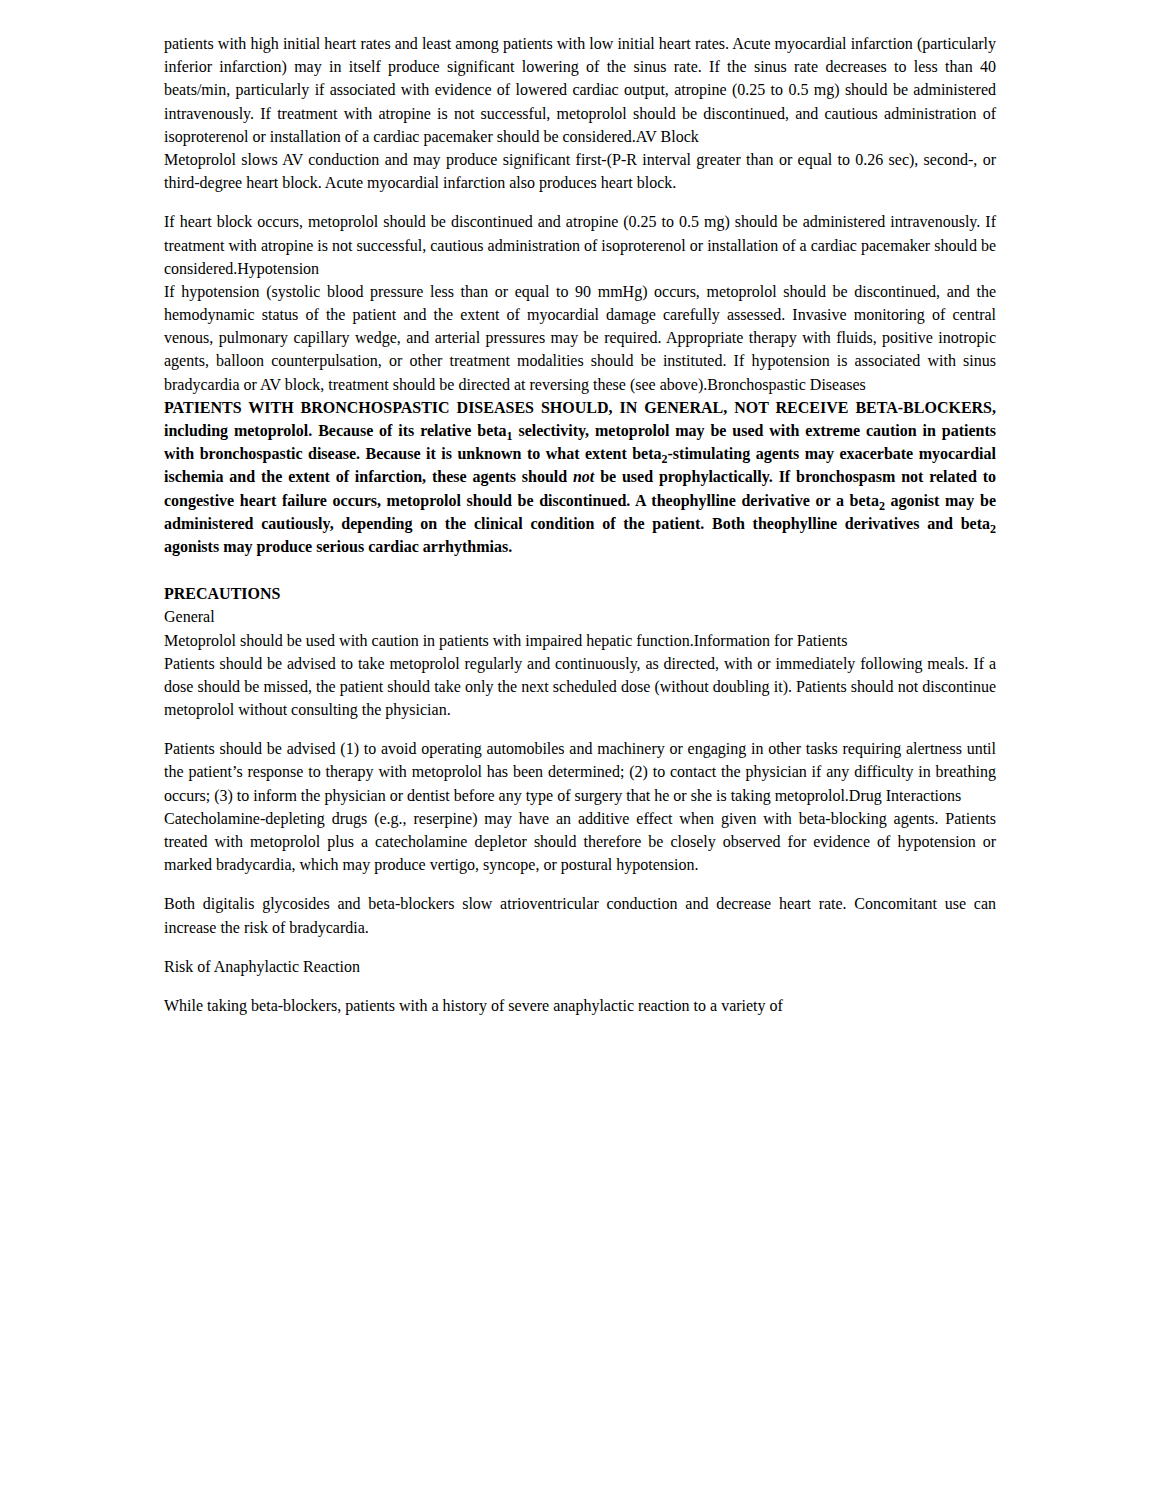patients with high initial heart rates and least among patients with low initial heart rates. Acute myocardial infarction (particularly inferior infarction) may in itself produce significant lowering of the sinus rate. If the sinus rate decreases to less than 40 beats/min, particularly if associated with evidence of lowered cardiac output, atropine (0.25 to 0.5 mg) should be administered intravenously. If treatment with atropine is not successful, metoprolol should be discontinued, and cautious administration of isoproterenol or installation of a cardiac pacemaker should be considered.AV Block
Metoprolol slows AV conduction and may produce significant first-(P-R interval greater than or equal to 0.26 sec), second-, or third-degree heart block. Acute myocardial infarction also produces heart block.
If heart block occurs, metoprolol should be discontinued and atropine (0.25 to 0.5 mg) should be administered intravenously. If treatment with atropine is not successful, cautious administration of isoproterenol or installation of a cardiac pacemaker should be considered.Hypotension
If hypotension (systolic blood pressure less than or equal to 90 mmHg) occurs, metoprolol should be discontinued, and the hemodynamic status of the patient and the extent of myocardial damage carefully assessed. Invasive monitoring of central venous, pulmonary capillary wedge, and arterial pressures may be required. Appropriate therapy with fluids, positive inotropic agents, balloon counterpulsation, or other treatment modalities should be instituted. If hypotension is associated with sinus bradycardia or AV block, treatment should be directed at reversing these (see above).Bronchospastic Diseases
PATIENTS WITH BRONCHOSPASTIC DISEASES SHOULD, IN GENERAL, NOT RECEIVE BETA-BLOCKERS, including metoprolol. Because of its relative beta1 selectivity, metoprolol may be used with extreme caution in patients with bronchospastic disease. Because it is unknown to what extent beta2-stimulating agents may exacerbate myocardial ischemia and the extent of infarction, these agents should not be used prophylactically. If bronchospasm not related to congestive heart failure occurs, metoprolol should be discontinued. A theophylline derivative or a beta2 agonist may be administered cautiously, depending on the clinical condition of the patient. Both theophylline derivatives and beta2 agonists may produce serious cardiac arrhythmias.
PRECAUTIONS
General
Metoprolol should be used with caution in patients with impaired hepatic function.Information for Patients
Patients should be advised to take metoprolol regularly and continuously, as directed, with or immediately following meals. If a dose should be missed, the patient should take only the next scheduled dose (without doubling it). Patients should not discontinue metoprolol without consulting the physician.
Patients should be advised (1) to avoid operating automobiles and machinery or engaging in other tasks requiring alertness until the patient’s response to therapy with metoprolol has been determined; (2) to contact the physician if any difficulty in breathing occurs; (3) to inform the physician or dentist before any type of surgery that he or she is taking metoprolol.Drug Interactions
Catecholamine-depleting drugs (e.g., reserpine) may have an additive effect when given with beta-blocking agents. Patients treated with metoprolol plus a catecholamine depletor should therefore be closely observed for evidence of hypotension or marked bradycardia, which may produce vertigo, syncope, or postural hypotension.
Both digitalis glycosides and beta-blockers slow atrioventricular conduction and decrease heart rate. Concomitant use can increase the risk of bradycardia.
Risk of Anaphylactic Reaction
While taking beta-blockers, patients with a history of severe anaphylactic reaction to a variety of